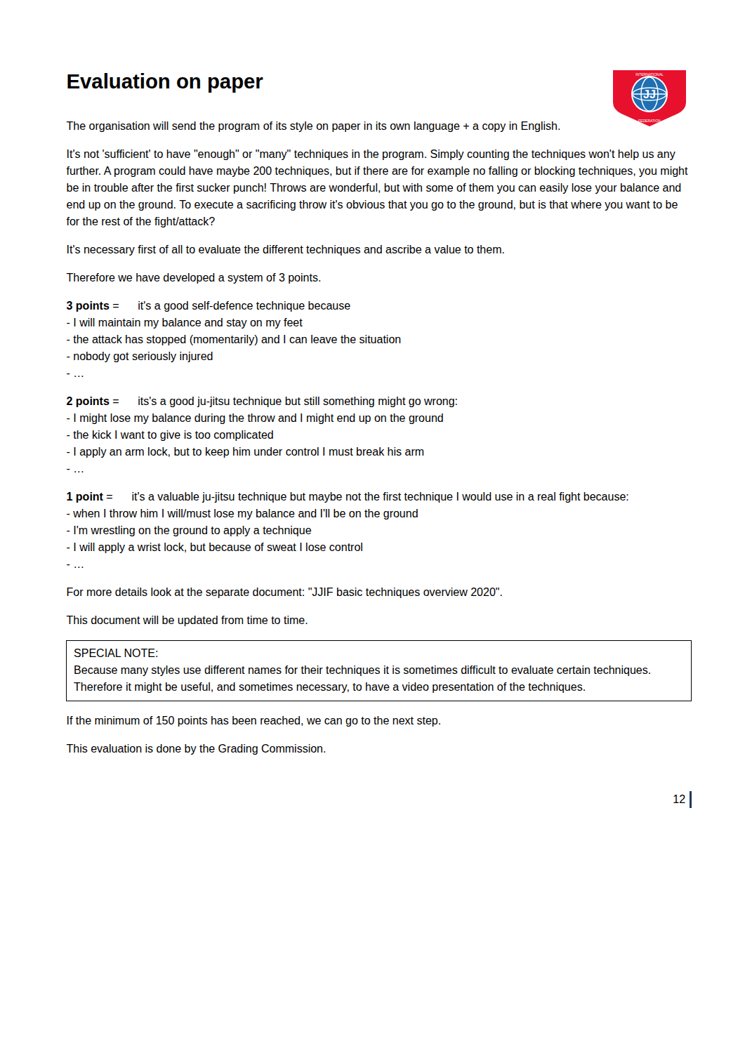JJ INTERNATIONAL FEDERATION
Evaluation on paper
The organisation will send the program of its style on paper in its own language + a copy in English.
It's not 'sufficient' to have "enough" or "many" techniques in the program. Simply counting the techniques won't help us any further. A program could have maybe 200 techniques, but if there are for example no falling or blocking techniques, you might be in trouble after the first sucker punch! Throws are wonderful, but with some of them you can easily lose your balance and end up on the ground. To execute a sacrificing throw it's obvious that you go to the ground, but is that where you want to be for the rest of the fight/attack?
It's necessary first of all to evaluate the different techniques and ascribe a value to them.
Therefore we have developed a system of 3 points.
3 points = it's a good self-defence technique because
- I will maintain my balance and stay on my feet
- the attack has stopped (momentarily) and I can leave the situation
- nobody got seriously injured
- …
2 points = its's a good ju-jitsu technique but still something might go wrong:
- I might lose my balance during the throw and I might end up on the ground
- the kick I want to give is too complicated
- I apply an arm lock, but to keep him under control I must break his arm
- …
1 point = it's a valuable ju-jitsu technique but maybe not the first technique I would use in a real fight because:
- when I throw him I will/must lose my balance and I'll be on the ground
- I'm wrestling on the ground to apply a technique
- I will apply a wrist lock, but because of sweat I lose control
- …
For more details look at the separate document: "JJIF basic techniques overview 2020".
This document will be updated from time to time.
SPECIAL NOTE:
Because many styles use different names for their techniques it is sometimes difficult to evaluate certain techniques.
Therefore it might be useful, and sometimes necessary, to have a video presentation of the techniques.
If the minimum of 150 points has been reached, we can go to the next step.
This evaluation is done by the Grading Commission.
12